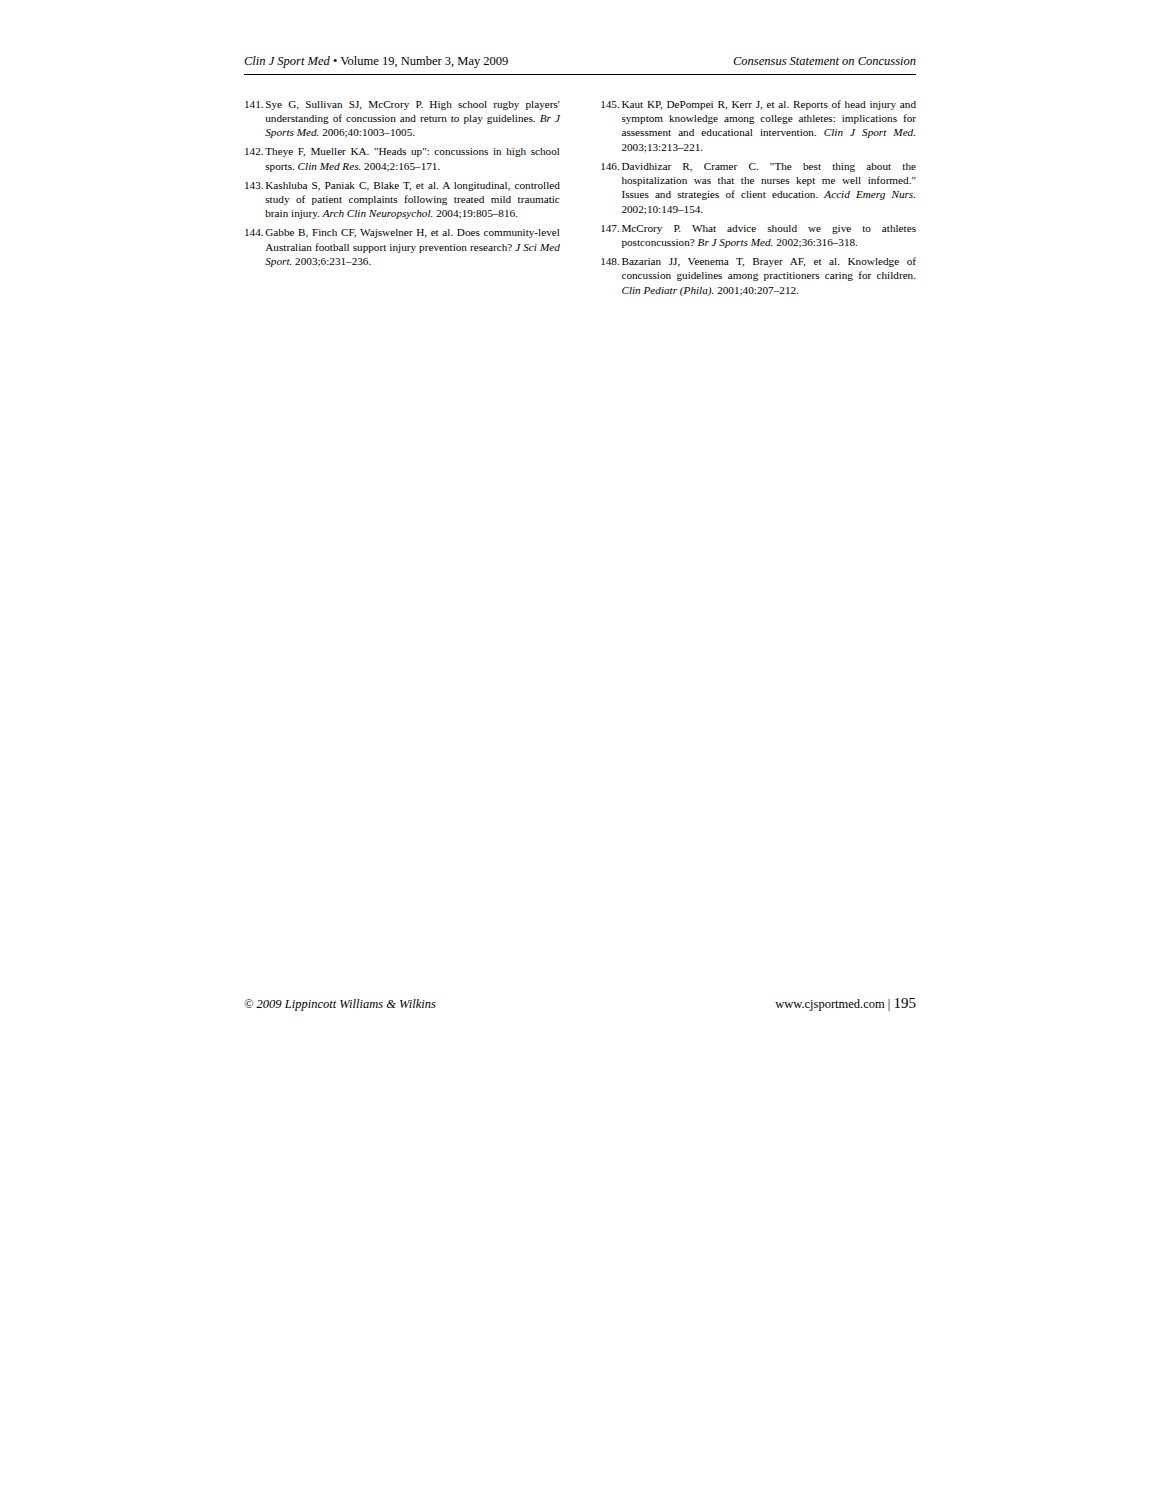Clin J Sport Med • Volume 19, Number 3, May 2009
Consensus Statement on Concussion
141. Sye G, Sullivan SJ, McCrory P. High school rugby players' understanding of concussion and return to play guidelines. Br J Sports Med. 2006;40:1003–1005.
142. Theye F, Mueller KA. "Heads up": concussions in high school sports. Clin Med Res. 2004;2:165–171.
143. Kashluba S, Paniak C, Blake T, et al. A longitudinal, controlled study of patient complaints following treated mild traumatic brain injury. Arch Clin Neuropsychol. 2004;19:805–816.
144. Gabbe B, Finch CF, Wajswelner H, et al. Does community-level Australian football support injury prevention research? J Sci Med Sport. 2003;6:231–236.
145. Kaut KP, DePompei R, Kerr J, et al. Reports of head injury and symptom knowledge among college athletes: implications for assessment and educational intervention. Clin J Sport Med. 2003;13:213–221.
146. Davidhizar R, Cramer C. "The best thing about the hospitalization was that the nurses kept me well informed." Issues and strategies of client education. Accid Emerg Nurs. 2002;10:149–154.
147. McCrory P. What advice should we give to athletes postconcussion? Br J Sports Med. 2002;36:316–318.
148. Bazarian JJ, Veenema T, Brayer AF, et al. Knowledge of concussion guidelines among practitioners caring for children. Clin Pediatr (Phila). 2001;40:207–212.
© 2009 Lippincott Williams & Wilkins
www.cjsportmed.com | 195